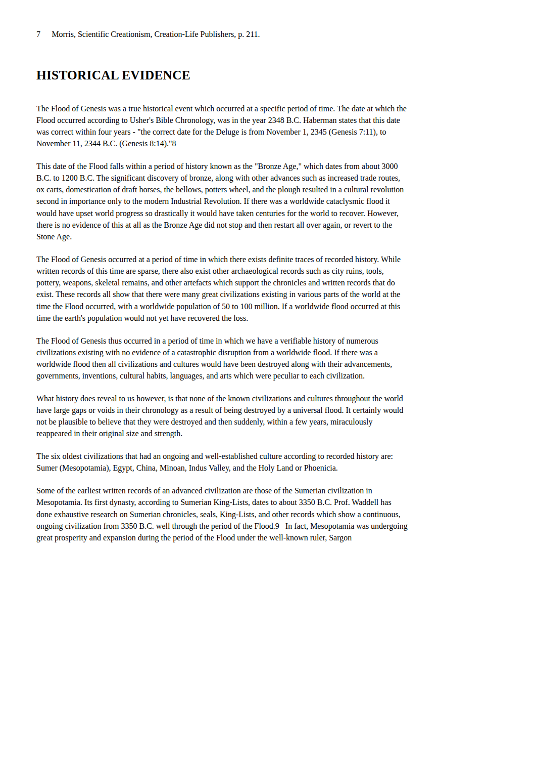7 Morris, Scientific Creationism, Creation-Life Publishers, p. 211.
HISTORICAL EVIDENCE
The Flood of Genesis was a true historical event which occurred at a specific period of time. The date at which the Flood occurred according to Usher's Bible Chronology, was in the year 2348 B.C. Haberman states that this date was correct within four years - "the correct date for the Deluge is from November 1, 2345 (Genesis 7:11), to November 11, 2344 B.C. (Genesis 8:14)."8
This date of the Flood falls within a period of history known as the "Bronze Age," which dates from about 3000 B.C. to 1200 B.C. The significant discovery of bronze, along with other advances such as increased trade routes, ox carts, domestication of draft horses, the bellows, potters wheel, and the plough resulted in a cultural revolution second in importance only to the modern Industrial Revolution. If there was a worldwide cataclysmic flood it would have upset world progress so drastically it would have taken centuries for the world to recover. However, there is no evidence of this at all as the Bronze Age did not stop and then restart all over again, or revert to the Stone Age.
The Flood of Genesis occurred at a period of time in which there exists definite traces of recorded history. While written records of this time are sparse, there also exist other archaeological records such as city ruins, tools, pottery, weapons, skeletal remains, and other artefacts which support the chronicles and written records that do exist. These records all show that there were many great civilizations existing in various parts of the world at the time the Flood occurred, with a worldwide population of 50 to 100 million. If a worldwide flood occurred at this time the earth's population would not yet have recovered the loss.
The Flood of Genesis thus occurred in a period of time in which we have a verifiable history of numerous civilizations existing with no evidence of a catastrophic disruption from a worldwide flood. If there was a worldwide flood then all civilizations and cultures would have been destroyed along with their advancements, governments, inventions, cultural habits, languages, and arts which were peculiar to each civilization.
What history does reveal to us however, is that none of the known civilizations and cultures throughout the world have large gaps or voids in their chronology as a result of being destroyed by a universal flood. It certainly would not be plausible to believe that they were destroyed and then suddenly, within a few years, miraculously reappeared in their original size and strength.
The six oldest civilizations that had an ongoing and well-established culture according to recorded history are: Sumer (Mesopotamia), Egypt, China, Minoan, Indus Valley, and the Holy Land or Phoenicia.
Some of the earliest written records of an advanced civilization are those of the Sumerian civilization in Mesopotamia. Its first dynasty, according to Sumerian King-Lists, dates to about 3350 B.C. Prof. Waddell has done exhaustive research on Sumerian chronicles, seals, King-Lists, and other records which show a continuous, ongoing civilization from 3350 B.C. well through the period of the Flood.9 In fact, Mesopotamia was undergoing great prosperity and expansion during the period of the Flood under the well-known ruler, Sargon